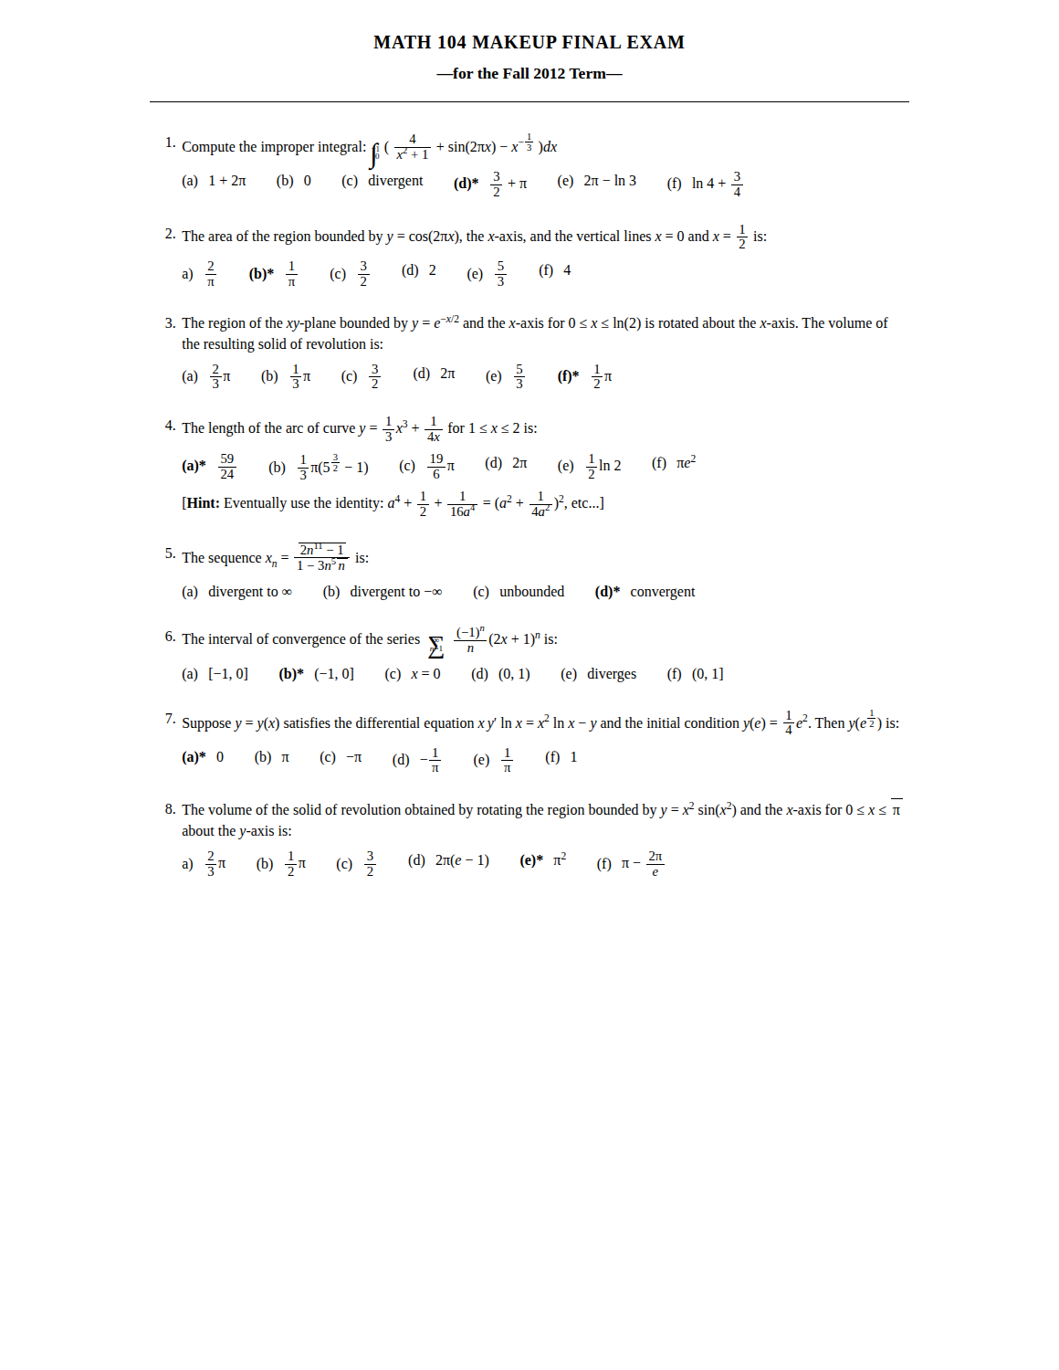MATH 104 MAKEUP FINAL EXAM
—for the Fall 2012 Term—
Compute the improper integral: ∫0−1 ( 4 x2 + 1 + sin(2πx) − x−13 ) dx
(a) 1 + 2π
(b) 0
(c) divergent
(d)* 32 + π
(e) 2π − ln 3
(f) ln 4 + 34
The area of the region bounded by y = cos(2πx), the x-axis, and the vertical lines x = 0 and x = 12 is:
a) 2 π
(b)* 1 π
(c) 32
(d) 2
(e) 53
(f) 4
The region of the xy-plane bounded by y = e−x/2 and the x-axis for 0 ≤ x ≤ ln(2) is rotated about the x-axis. The volume of the resulting solid of revolution is:
(a) 23π
(b) 13π
(c) 32
(d) 2π
(e) 53
(f)* 12π
The length of the arc of curve y = 13 x3 + 14x for 1 ≤ x ≤ 2 is:
(a)* 5924
(b) 13π(532 − 1)
(c) 196π
(d) 2π
(e) 12 ln 2
(f) πe2
[Hint: Eventually use the identity: a4 + 12 + 116a4 = (a2 + 14a2)2, etc...]
The sequence xn = 2n11 − 1 1 − 3n5n is:
(a) divergent to ∞
(b) divergent to −∞
(c) unbounded
(d)* convergent
The interval of convergence of the series ∑∞n=1 (−1)n n(2x + 1)n is:
(a) [−1, 0]
(b)* (−1, 0]
(c) x = 0
(d) (0, 1)
(e) diverges
(f) (0, 1]
Suppose y = y(x) satisfies the differential equation x y′ ln x = x2 ln x − y and the initial condition y(e) = 14 e2. Then y(e12) is:
(a)* 0
(b) π
(c) −π
(d) −1 π
(e) 1 π
(f) 1
The volume of the solid of revolution obtained by rotating the region bounded by y = x2 sin(x2) and the x-axis for 0 ≤ x ≤ π about the y-axis is:
a) 23π
(b) 12π
(c) 32
(d) 2π(e − 1)
(e)* π2
(f) π − 2π e